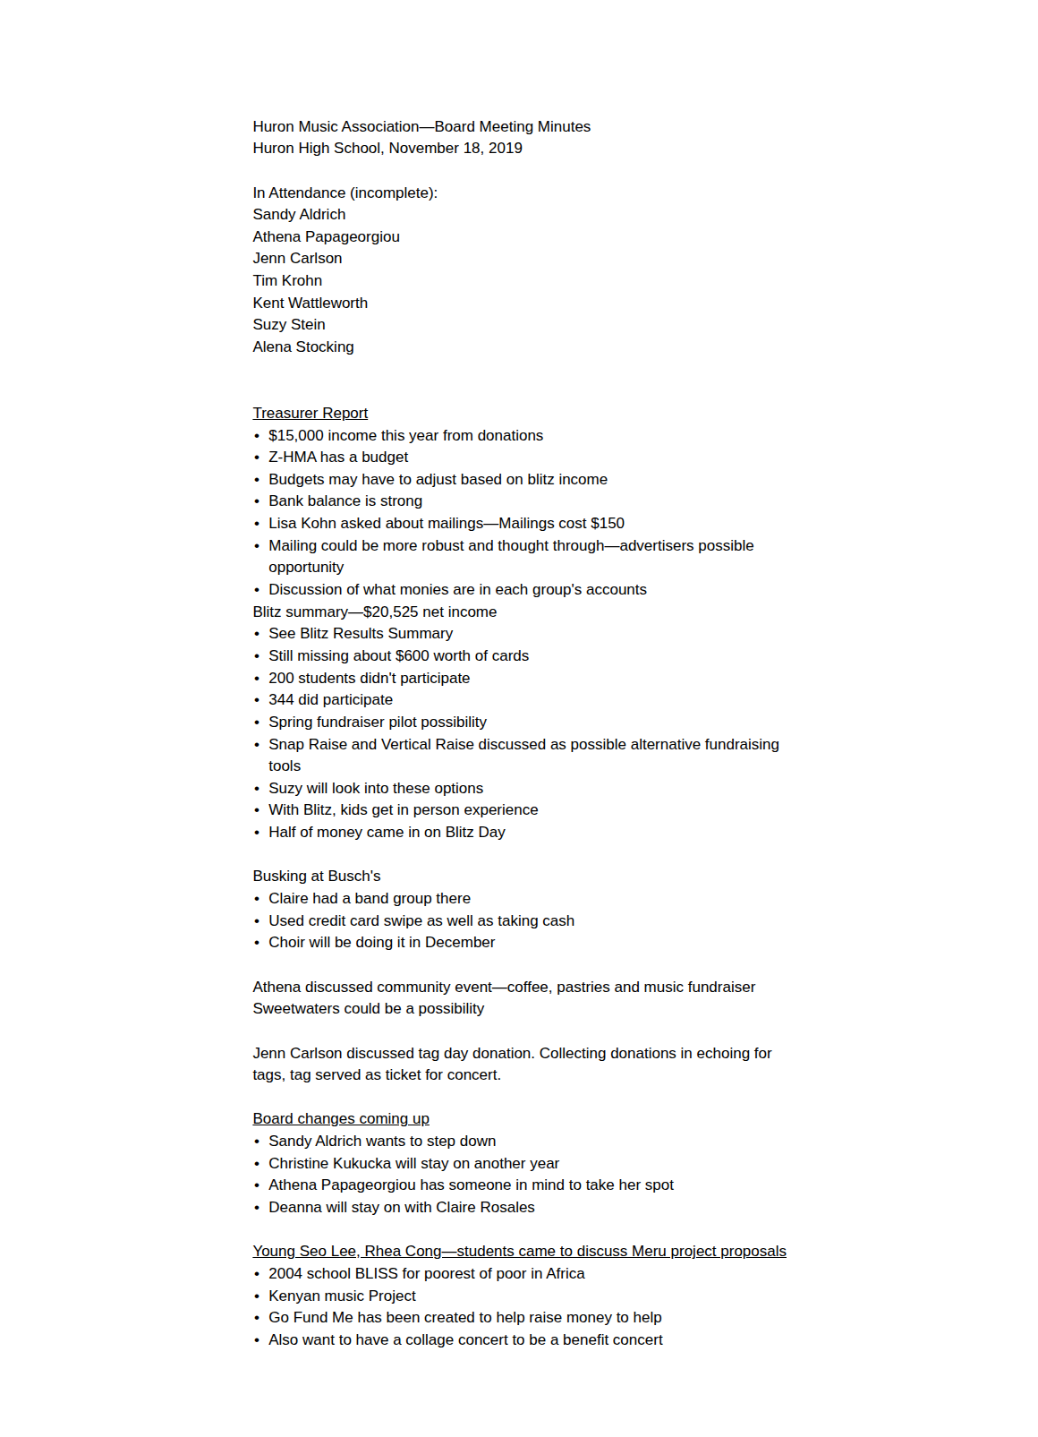Huron Music Association—Board Meeting Minutes
Huron High School, November 18, 2019
In Attendance (incomplete):
Sandy Aldrich
Athena Papageorgiou
Jenn Carlson
Tim Krohn
Kent Wattleworth
Suzy Stein
Alena Stocking
Treasurer Report
$15,000 income this year from donations
Z-HMA has a budget
Budgets may have to adjust based on blitz income
Bank balance is strong
Lisa Kohn asked about mailings—Mailings cost $150
Mailing could be more robust and thought through—advertisers possible opportunity
Discussion of what monies are in each group's accounts
Blitz summary—$20,525 net income
See Blitz Results Summary
Still missing about $600 worth of cards
200 students didn't participate
344 did participate
Spring fundraiser pilot possibility
Snap Raise and Vertical Raise discussed as possible alternative fundraising tools
Suzy will look into these options
With Blitz, kids get in person experience
Half of money came in on Blitz Day
Busking at Busch's
Claire had a band group there
Used credit card swipe as well as taking cash
Choir will be doing it in December
Athena discussed community event—coffee, pastries and music fundraiser
Sweetwaters could be a possibility
Jenn Carlson discussed tag day donation. Collecting donations in echoing for tags, tag served as ticket for concert.
Board changes coming up
Sandy Aldrich wants to step down
Christine Kukucka will stay on another year
Athena Papageorgiou has someone in mind to take her spot
Deanna will stay on with Claire Rosales
Young Seo Lee, Rhea Cong—students came to discuss Meru project proposals
2004 school BLISS for poorest of poor in Africa
Kenyan music Project
Go Fund Me has been created to help raise money to help
Also want to have a collage concert to be a benefit concert